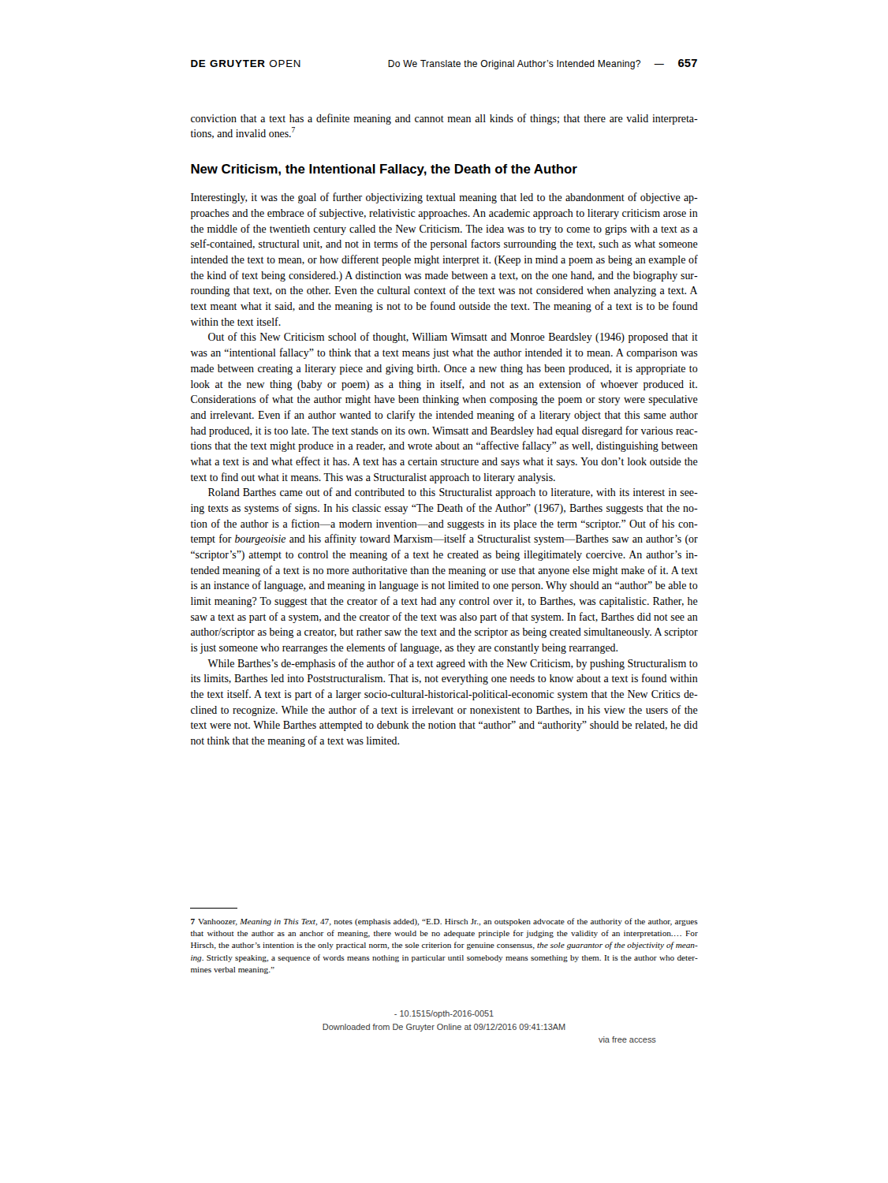DE GRUYTER OPEN Do We Translate the Original Author’s Intended Meaning? — 657
conviction that a text has a definite meaning and cannot mean all kinds of things; that there are valid interpretations, and invalid ones.7
New Criticism, the Intentional Fallacy, the Death of the Author
Interestingly, it was the goal of further objectivizing textual meaning that led to the abandonment of objective approaches and the embrace of subjective, relativistic approaches. An academic approach to literary criticism arose in the middle of the twentieth century called the New Criticism. The idea was to try to come to grips with a text as a self-contained, structural unit, and not in terms of the personal factors surrounding the text, such as what someone intended the text to mean, or how different people might interpret it. (Keep in mind a poem as being an example of the kind of text being considered.) A distinction was made between a text, on the one hand, and the biography surrounding that text, on the other. Even the cultural context of the text was not considered when analyzing a text. A text meant what it said, and the meaning is not to be found outside the text. The meaning of a text is to be found within the text itself.
Out of this New Criticism school of thought, William Wimsatt and Monroe Beardsley (1946) proposed that it was an “intentional fallacy” to think that a text means just what the author intended it to mean. A comparison was made between creating a literary piece and giving birth. Once a new thing has been produced, it is appropriate to look at the new thing (baby or poem) as a thing in itself, and not as an extension of whoever produced it. Considerations of what the author might have been thinking when composing the poem or story were speculative and irrelevant. Even if an author wanted to clarify the intended meaning of a literary object that this same author had produced, it is too late. The text stands on its own. Wimsatt and Beardsley had equal disregard for various reactions that the text might produce in a reader, and wrote about an “affective fallacy” as well, distinguishing between what a text is and what effect it has. A text has a certain structure and says what it says. You don’t look outside the text to find out what it means. This was a Structuralist approach to literary analysis.
Roland Barthes came out of and contributed to this Structuralist approach to literature, with its interest in seeing texts as systems of signs. In his classic essay “The Death of the Author” (1967), Barthes suggests that the notion of the author is a fiction—a modern invention—and suggests in its place the term “scriptor.” Out of his contempt for bourgeoisie and his affinity toward Marxism—itself a Structuralist system—Barthes saw an author’s (or “scriptor’s”) attempt to control the meaning of a text he created as being illegitimately coercive. An author’s intended meaning of a text is no more authoritative than the meaning or use that anyone else might make of it. A text is an instance of language, and meaning in language is not limited to one person. Why should an “author” be able to limit meaning? To suggest that the creator of a text had any control over it, to Barthes, was capitalistic. Rather, he saw a text as part of a system, and the creator of the text was also part of that system. In fact, Barthes did not see an author/scriptor as being a creator, but rather saw the text and the scriptor as being created simultaneously. A scriptor is just someone who rearranges the elements of language, as they are constantly being rearranged.
While Barthes’s de-emphasis of the author of a text agreed with the New Criticism, by pushing Structuralism to its limits, Barthes led into Poststructuralism. That is, not everything one needs to know about a text is found within the text itself. A text is part of a larger socio-cultural-historical-political-economic system that the New Critics declined to recognize. While the author of a text is irrelevant or nonexistent to Barthes, in his view the users of the text were not. While Barthes attempted to debunk the notion that “author” and “authority” should be related, he did not think that the meaning of a text was limited.
7 Vanhoozer, Meaning in This Text, 47, notes (emphasis added), “E.D. Hirsch Jr., an outspoken advocate of the authority of the author, argues that without the author as an anchor of meaning, there would be no adequate principle for judging the validity of an interpretation.… For Hirsch, the author’s intention is the only practical norm, the sole criterion for genuine consensus, the sole guarantor of the objectivity of meaning. Strictly speaking, a sequence of words means nothing in particular until somebody means something by them. It is the author who determines verbal meaning.”
- 10.1515/opth-2016-0051 Downloaded from De Gruyter Online at 09/12/2016 09:41:13AM via free access